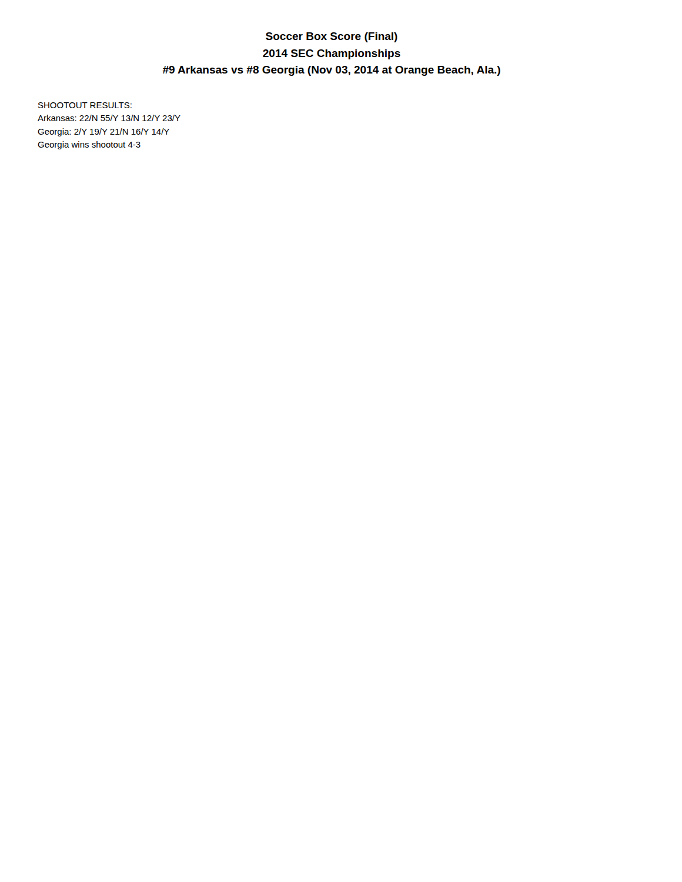Soccer Box Score (Final) 2014 SEC Championships #9 Arkansas vs #8 Georgia (Nov 03, 2014 at Orange Beach, Ala.)
SHOOTOUT RESULTS:
Arkansas: 22/N 55/Y 13/N 12/Y 23/Y
Georgia: 2/Y 19/Y 21/N 16/Y 14/Y
Georgia wins shootout 4-3